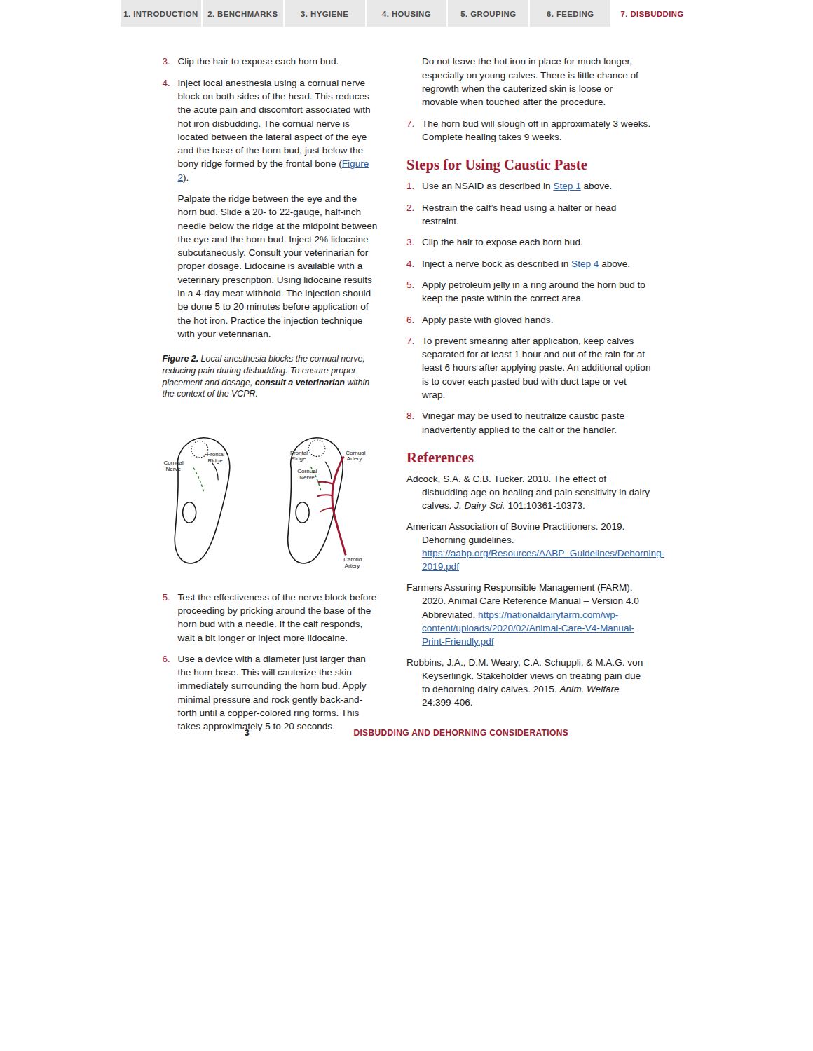1. Introduction
2. Benchmarks
3. Hygiene
4. Housing
5. Grouping
6. Feeding
7. Disbudding
3. Clip the hair to expose each horn bud.
4. Inject local anesthesia using a cornual nerve block on both sides of the head. This reduces the acute pain and discomfort associated with hot iron disbudding. The cornual nerve is located between the lateral aspect of the eye and the base of the horn bud, just below the bony ridge formed by the frontal bone (Figure 2).
Palpate the ridge between the eye and the horn bud. Slide a 20- to 22-gauge, half-inch needle below the ridge at the midpoint between the eye and the horn bud. Inject 2% lidocaine subcutaneously. Consult your veterinarian for proper dosage. Lidocaine is available with a veterinary prescription. Using lidocaine results in a 4-day meat withhold. The injection should be done 5 to 20 minutes before application of the hot iron. Practice the injection technique with your veterinarian.
Figure 2. Local anesthesia blocks the cornual nerve, reducing pain during disbudding. To ensure proper placement and dosage, consult a veterinarian within the context of the VCPR.
Cornual Nerve Frontal Ridge Frontal Ridge Cornual Nerve Cornual Artery Carotid Artery
5. Test the effectiveness of the nerve block before proceeding by pricking around the base of the horn bud with a needle. If the calf responds, wait a bit longer or inject more lidocaine.
6. Use a device with a diameter just larger than the horn base. This will cauterize the skin immediately surrounding the horn bud. Apply minimal pressure and rock gently back-and-forth until a copper-colored ring forms. This takes approximately 5 to 20 seconds.
Do not leave the hot iron in place for much longer, especially on young calves. There is little chance of regrowth when the cauterized skin is loose or movable when touched after the procedure.
7. The horn bud will slough off in approximately 3 weeks. Complete healing takes 9 weeks.
Steps for Using Caustic Paste
1. Use an NSAID as described in Step 1 above.
2. Restrain the calf’s head using a halter or head restraint.
3. Clip the hair to expose each horn bud.
4. Inject a nerve bock as described in Step 4 above.
5. Apply petroleum jelly in a ring around the horn bud to keep the paste within the correct area.
6. Apply paste with gloved hands.
7. To prevent smearing after application, keep calves separated for at least 1 hour and out of the rain for at least 6 hours after applying paste. An additional option is to cover each pasted bud with duct tape or vet wrap.
8. Vinegar may be used to neutralize caustic paste inadvertently applied to the calf or the handler.
References
Adcock, S.A. & C.B. Tucker. 2018. The effect of disbudding age on healing and pain sensitivity in dairy calves. J. Dairy Sci. 101:10361-10373.
American Association of Bovine Practitioners. 2019. Dehorning guidelines. https://aabp.org/Resources/AABP_Guidelines/Dehorning-2019.pdf
Farmers Assuring Responsible Management (FARM). 2020. Animal Care Reference Manual – Version 4.0 Abbreviated. https://nationaldairyfarm.com/wp-content/uploads/2020/02/Animal-Care-V4-Manual-Print-Friendly.pdf
Robbins, J.A., D.M. Weary, C.A. Schuppli, & M.A.G. von Keyserlingk. Stakeholder views on treating pain due to dehorning dairy calves. 2015. Anim. Welfare 24:399-406.
3 Disbudding and Dehorning Considerations